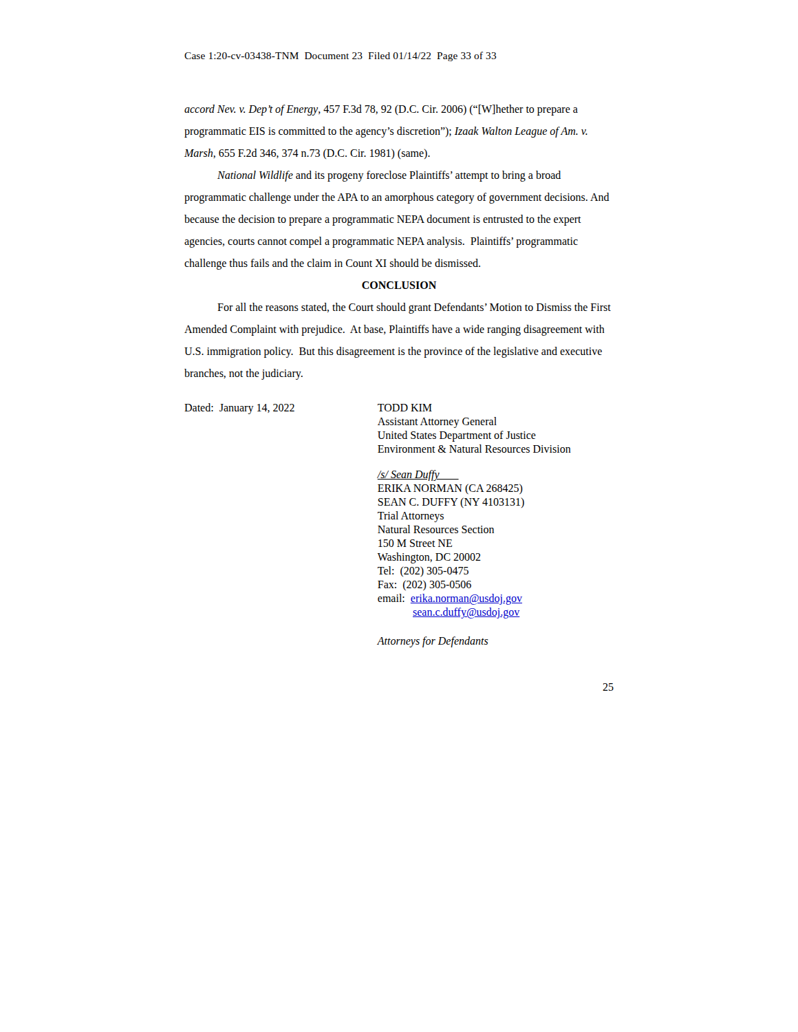Case 1:20-cv-03438-TNM Document 23 Filed 01/14/22 Page 33 of 33
accord Nev. v. Dep’t of Energy, 457 F.3d 78, 92 (D.C. Cir. 2006) (“[W]hether to prepare a programmatic EIS is committed to the agency’s discretion”); Izaak Walton League of Am. v. Marsh, 655 F.2d 346, 374 n.73 (D.C. Cir. 1981) (same).
National Wildlife and its progeny foreclose Plaintiffs’ attempt to bring a broad programmatic challenge under the APA to an amorphous category of government decisions. And because the decision to prepare a programmatic NEPA document is entrusted to the expert agencies, courts cannot compel a programmatic NEPA analysis. Plaintiffs’ programmatic challenge thus fails and the claim in Count XI should be dismissed.
CONCLUSION
For all the reasons stated, the Court should grant Defendants’ Motion to Dismiss the First Amended Complaint with prejudice. At base, Plaintiffs have a wide ranging disagreement with U.S. immigration policy. But this disagreement is the province of the legislative and executive branches, not the judiciary.
| Dated: January 14, 2022 | TODD KIM Assistant Attorney General United States Department of Justice Environment & Natural Resources Division /s/ Sean Duffy ERIKA NORMAN (CA 268425) SEAN C. DUFFY (NY 4103131) Trial Attorneys Natural Resources Section 150 M Street NE Washington, DC 20002 Tel: (202) 305-0475 Fax: (202) 305-0506 email: erika.norman@usdoj.gov sean.c.duffy@usdoj.gov Attorneys for Defendants |
25